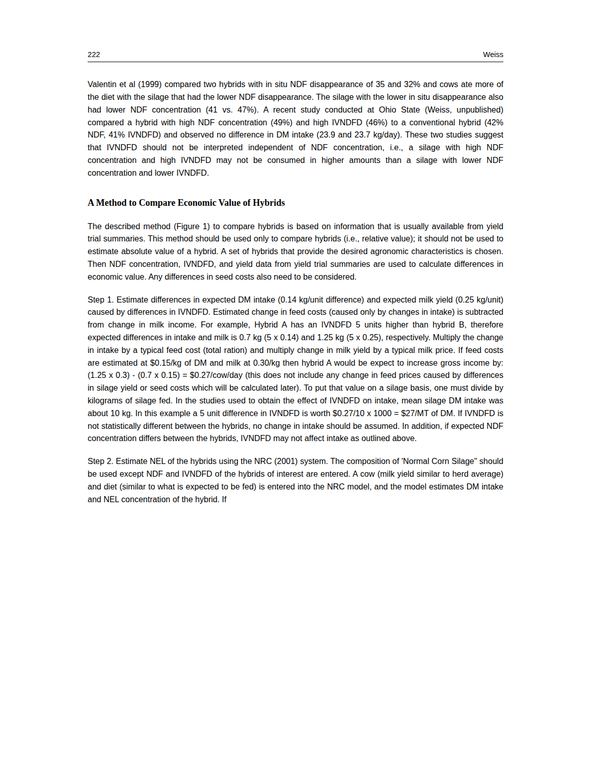222 Weiss
Valentin et al (1999) compared two hybrids with in situ NDF disappearance of 35 and 32% and cows ate more of the diet with the silage that had the lower NDF disappearance. The silage with the lower in situ disappearance also had lower NDF concentration (41 vs. 47%). A recent study conducted at Ohio State (Weiss, unpublished) compared a hybrid with high NDF concentration (49%) and high IVNDFD (46%) to a conventional hybrid (42% NDF, 41% IVNDFD) and observed no difference in DM intake (23.9 and 23.7 kg/day). These two studies suggest that IVNDFD should not be interpreted independent of NDF concentration, i.e., a silage with high NDF concentration and high IVNDFD may not be consumed in higher amounts than a silage with lower NDF concentration and lower IVNDFD.
A Method to Compare Economic Value of Hybrids
The described method (Figure 1) to compare hybrids is based on information that is usually available from yield trial summaries. This method should be used only to compare hybrids (i.e., relative value); it should not be used to estimate absolute value of a hybrid. A set of hybrids that provide the desired agronomic characteristics is chosen. Then NDF concentration, IVNDFD, and yield data from yield trial summaries are used to calculate differences in economic value. Any differences in seed costs also need to be considered.
Step 1. Estimate differences in expected DM intake (0.14 kg/unit difference) and expected milk yield (0.25 kg/unit) caused by differences in IVNDFD. Estimated change in feed costs (caused only by changes in intake) is subtracted from change in milk income. For example, Hybrid A has an IVNDFD 5 units higher than hybrid B, therefore expected differences in intake and milk is 0.7 kg (5 x 0.14) and 1.25 kg (5 x 0.25), respectively. Multiply the change in intake by a typical feed cost (total ration) and multiply change in milk yield by a typical milk price. If feed costs are estimated at $0.15/kg of DM and milk at 0.30/kg then hybrid A would be expect to increase gross income by: (1.25 x 0.3) - (0.7 x 0.15) = $0.27/cow/day (this does not include any change in feed prices caused by differences in silage yield or seed costs which will be calculated later). To put that value on a silage basis, one must divide by kilograms of silage fed. In the studies used to obtain the effect of IVNDFD on intake, mean silage DM intake was about 10 kg. In this example a 5 unit difference in IVNDFD is worth $0.27/10 x 1000 = $27/MT of DM. If IVNDFD is not statistically different between the hybrids, no change in intake should be assumed. In addition, if expected NDF concentration differs between the hybrids, IVNDFD may not affect intake as outlined above.
Step 2. Estimate NEL of the hybrids using the NRC (2001) system. The composition of 'Normal Corn Silage" should be used except NDF and IVNDFD of the hybrids of interest are entered. A cow (milk yield similar to herd average) and diet (similar to what is expected to be fed) is entered into the NRC model, and the model estimates DM intake and NEL concentration of the hybrid. If